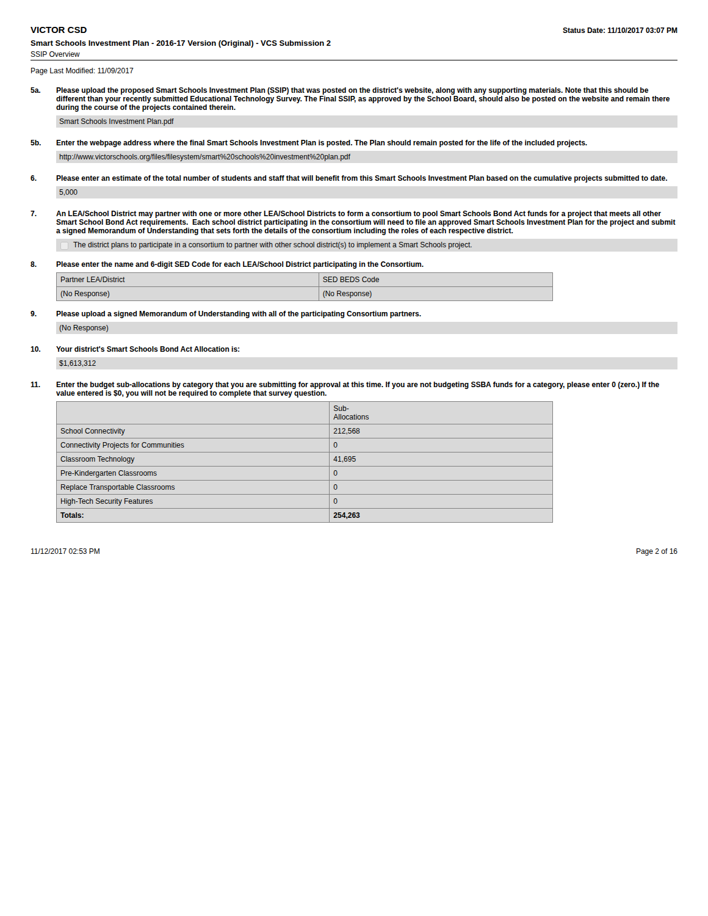VICTOR CSD Status Date: 11/10/2017 03:07 PM
Smart Schools Investment Plan - 2016-17 Version (Original) - VCS Submission 2
SSIP Overview
Page Last Modified: 11/09/2017
5a.
Please upload the proposed Smart Schools Investment Plan (SSIP) that was posted on the district's website, along with any supporting materials. Note that this should be different than your recently submitted Educational Technology Survey. The Final SSIP, as approved by the School Board, should also be posted on the website and remain there during the course of the projects contained therein.
Smart Schools Investment Plan.pdf
5b.
Enter the webpage address where the final Smart Schools Investment Plan is posted. The Plan should remain posted for the life of the included projects.
http://www.victorschools.org/files/filesystem/smart%20schools%20investment%20plan.pdf
6.
Please enter an estimate of the total number of students and staff that will benefit from this Smart Schools Investment Plan based on the cumulative projects submitted to date.
5,000
7.
An LEA/School District may partner with one or more other LEA/School Districts to form a consortium to pool Smart Schools Bond Act funds for a project that meets all other Smart School Bond Act requirements. Each school district participating in the consortium will need to file an approved Smart Schools Investment Plan for the project and submit a signed Memorandum of Understanding that sets forth the details of the consortium including the roles of each respective district.
The district plans to participate in a consortium to partner with other school district(s) to implement a Smart Schools project.
8.
Please enter the name and 6-digit SED Code for each LEA/School District participating in the Consortium.
| Partner LEA/District | SED BEDS Code |
| --- | --- |
| (No Response) | (No Response) |
9.
Please upload a signed Memorandum of Understanding with all of the participating Consortium partners.
(No Response)
10.
Your district's Smart Schools Bond Act Allocation is:
$1,613,312
11.
Enter the budget sub-allocations by category that you are submitting for approval at this time. If you are not budgeting SSBA funds for a category, please enter 0 (zero.) If the value entered is $0, you will not be required to complete that survey question.
| | Sub- Allocations |
| School Connectivity | 212,568 |
| Connectivity Projects for Communities | 0 |
| Classroom Technology | 41,695 |
| Pre-Kindergarten Classrooms | 0 |
| Replace Transportable Classrooms | 0 |
| High-Tech Security Features | 0 |
| Totals: | 254,263 |
11/12/2017 02:53 PM Page 2 of 16